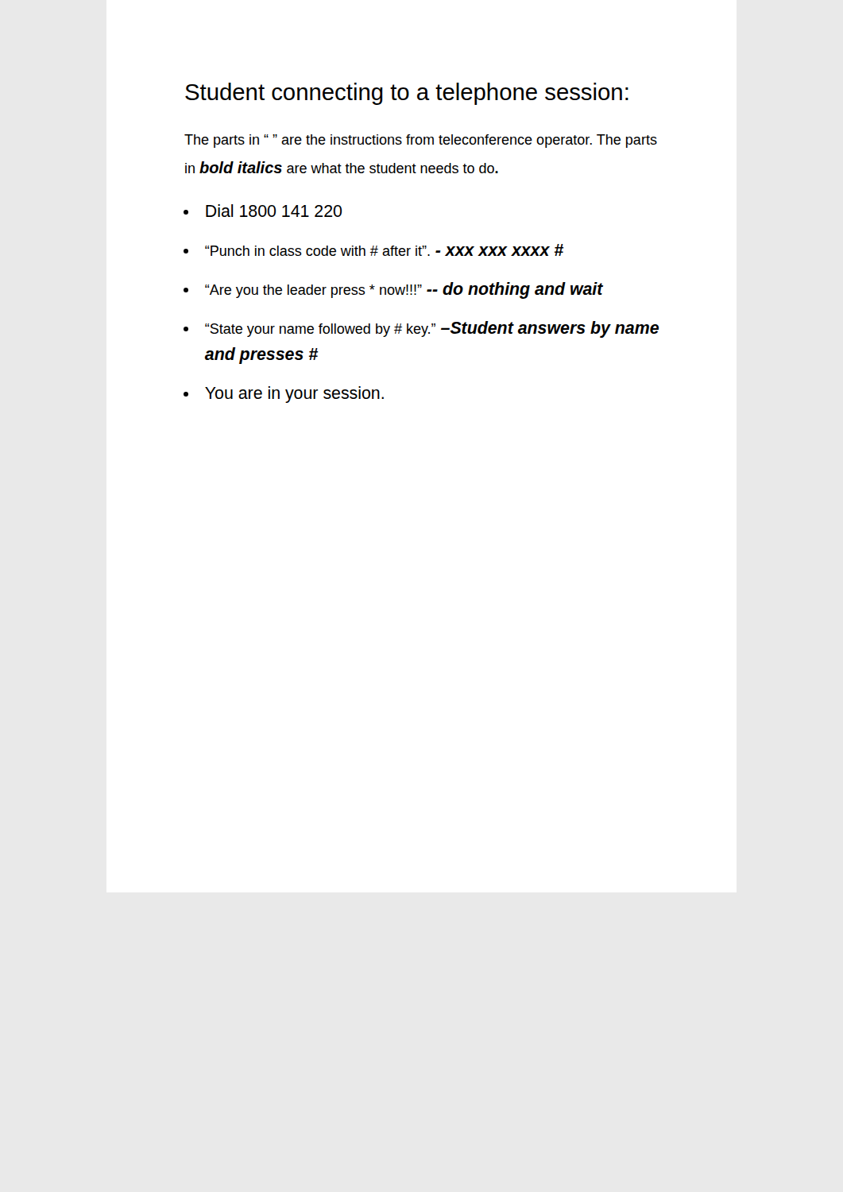Student connecting to a telephone session:
The parts in “ ” are the instructions from teleconference operator. The parts in bold italics are what the student needs to do.
Dial 1800 141 220
“Punch in class code with # after it”. - xxx xxx xxxx #
“Are you the leader press * now!!!” -- do nothing and wait
“State your name followed by # key.” –Student answers by name and presses #
You are in your session.